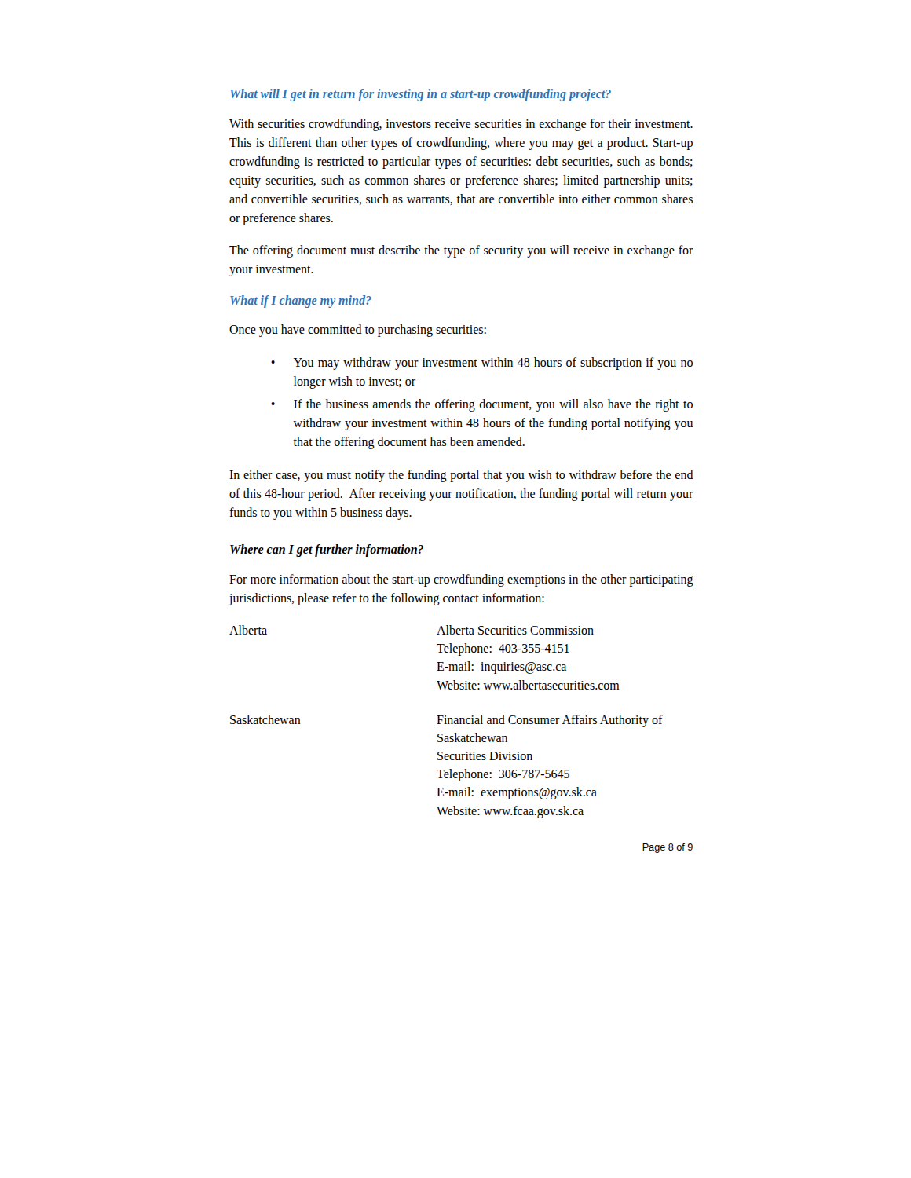What will I get in return for investing in a start-up crowdfunding project?
With securities crowdfunding, investors receive securities in exchange for their investment. This is different than other types of crowdfunding, where you may get a product. Start-up crowdfunding is restricted to particular types of securities: debt securities, such as bonds; equity securities, such as common shares or preference shares; limited partnership units; and convertible securities, such as warrants, that are convertible into either common shares or preference shares.
The offering document must describe the type of security you will receive in exchange for your investment.
What if I change my mind?
Once you have committed to purchasing securities:
You may withdraw your investment within 48 hours of subscription if you no longer wish to invest; or
If the business amends the offering document, you will also have the right to withdraw your investment within 48 hours of the funding portal notifying you that the offering document has been amended.
In either case, you must notify the funding portal that you wish to withdraw before the end of this 48-hour period. After receiving your notification, the funding portal will return your funds to you within 5 business days.
Where can I get further information?
For more information about the start-up crowdfunding exemptions in the other participating jurisdictions, please refer to the following contact information:
| Alberta | Alberta Securities Commission Telephone: 403-355-4151 E-mail: inquiries@asc.ca Website: www.albertasecurities.com |
| Saskatchewan | Financial and Consumer Affairs Authority of Saskatchewan Securities Division Telephone: 306-787-5645 E-mail: exemptions@gov.sk.ca Website: www.fcaa.gov.sk.ca |
Page 8 of 9